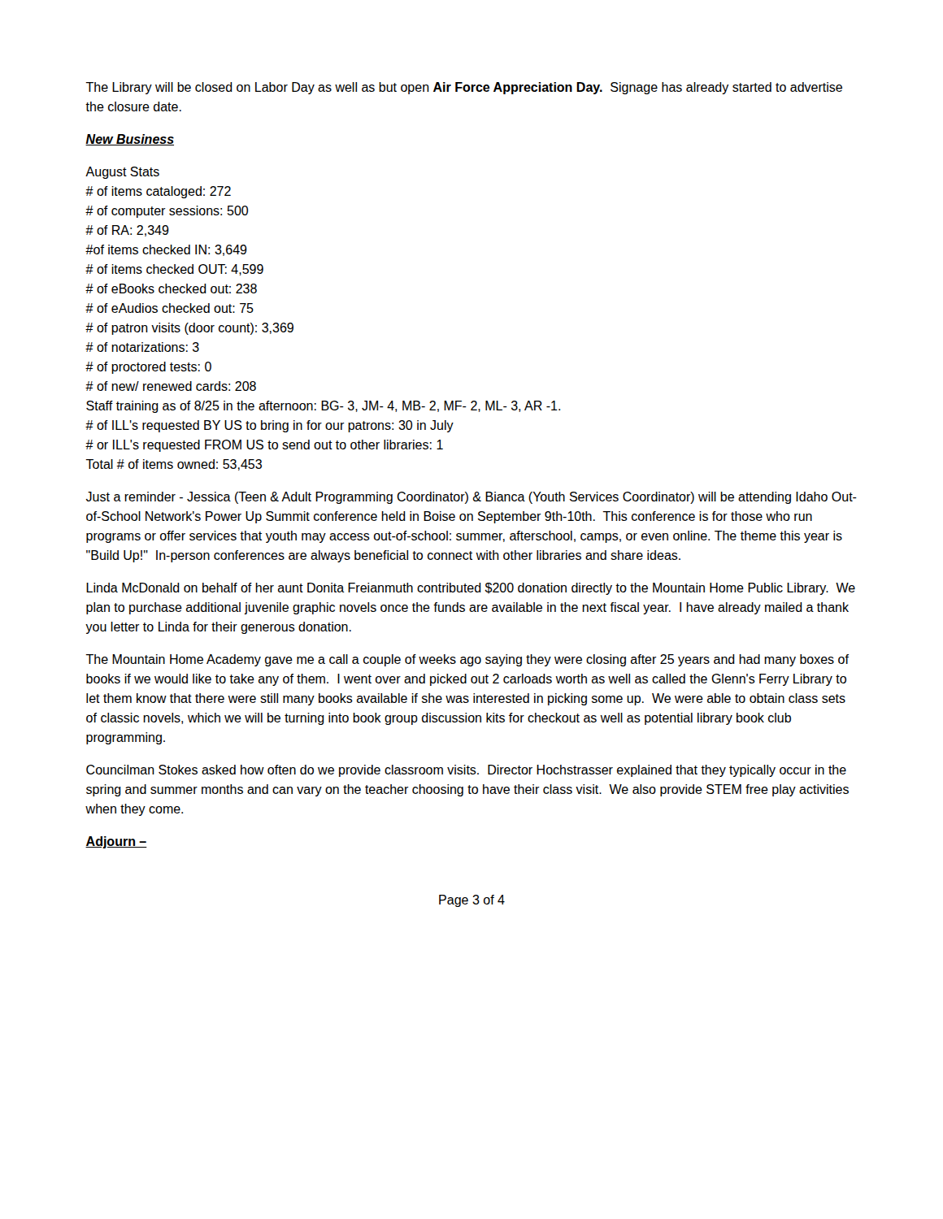The Library will be closed on Labor Day as well as but open Air Force Appreciation Day. Signage has already started to advertise the closure date.
New Business
August Stats
# of items cataloged: 272
# of computer sessions: 500
# of RA: 2,349
#of items checked IN: 3,649
# of items checked OUT: 4,599
# of eBooks checked out: 238
# of eAudios checked out: 75
# of patron visits (door count): 3,369
# of notarizations: 3
# of proctored tests: 0
# of new/ renewed cards: 208
Staff training as of 8/25 in the afternoon: BG- 3, JM- 4, MB- 2, MF- 2, ML- 3, AR -1.
# of ILL's requested BY US to bring in for our patrons: 30 in July
# or ILL's requested FROM US to send out to other libraries: 1
Total # of items owned: 53,453
Just a reminder - Jessica (Teen & Adult Programming Coordinator) & Bianca (Youth Services Coordinator) will be attending Idaho Out-of-School Network's Power Up Summit conference held in Boise on September 9th-10th. This conference is for those who run programs or offer services that youth may access out-of-school: summer, afterschool, camps, or even online. The theme this year is "Build Up!" In-person conferences are always beneficial to connect with other libraries and share ideas.
Linda McDonald on behalf of her aunt Donita Freianmuth contributed $200 donation directly to the Mountain Home Public Library. We plan to purchase additional juvenile graphic novels once the funds are available in the next fiscal year. I have already mailed a thank you letter to Linda for their generous donation.
The Mountain Home Academy gave me a call a couple of weeks ago saying they were closing after 25 years and had many boxes of books if we would like to take any of them. I went over and picked out 2 carloads worth as well as called the Glenn's Ferry Library to let them know that there were still many books available if she was interested in picking some up. We were able to obtain class sets of classic novels, which we will be turning into book group discussion kits for checkout as well as potential library book club programming.
Councilman Stokes asked how often do we provide classroom visits. Director Hochstrasser explained that they typically occur in the spring and summer months and can vary on the teacher choosing to have their class visit. We also provide STEM free play activities when they come.
Adjourn –
Page 3 of 4